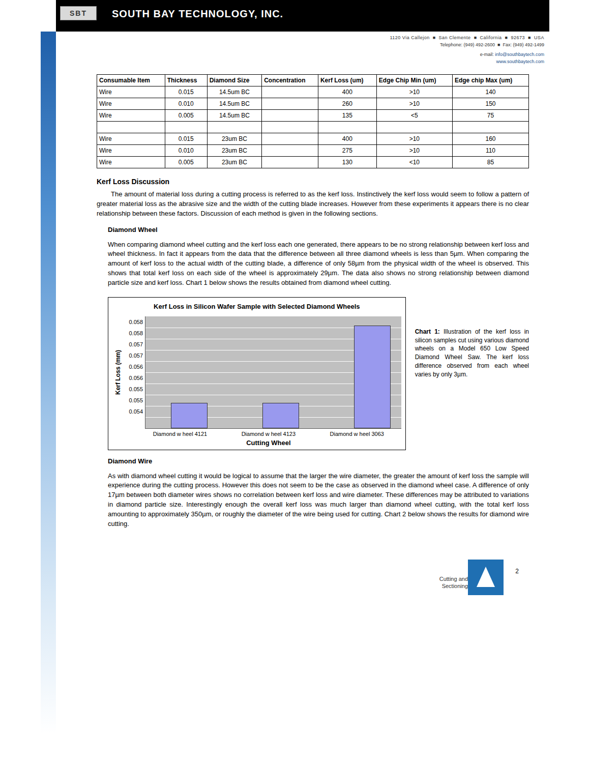SBT
SOUTH BAY TECHNOLOGY, INC.
1120 Via Callejon ■ San Clemente ■ California ■ 92673 ■ USA
Telephone: (949) 492-2600 ■ Fax: (949) 492-1499
e-mail: info@southbaytech.com
www.southbaytech.com
| Consumable Item | Thickness | Diamond Size | Concentration | Kerf Loss (um) | Edge Chip Min (um) | Edge chip Max (um) |
| --- | --- | --- | --- | --- | --- | --- |
| Wire | 0.015 | 14.5um BC | | 400 | >10 | 140 |
| Wire | 0.010 | 14.5um BC | | 260 | >10 | 150 |
| Wire | 0.005 | 14.5um BC | | 135 | <5 | 75 |
| Wire | 0.015 | 23um BC | | 400 | >10 | 160 |
| Wire | 0.010 | 23um BC | | 275 | >10 | 110 |
| Wire | 0.005 | 23um BC | | 130 | <10 | 85 |
Kerf Loss Discussion
The amount of material loss during a cutting process is referred to as the kerf loss. Instinctively the kerf loss would seem to follow a pattern of greater material loss as the abrasive size and the width of the cutting blade increases. However from these experiments it appears there is no clear relationship between these factors. Discussion of each method is given in the following sections.
Diamond Wheel
When comparing diamond wheel cutting and the kerf loss each one generated, there appears to be no strong relationship between kerf loss and wheel thickness. In fact it appears from the data that the difference between all three diamond wheels is less than 5µm. When comparing the amount of kerf loss to the actual width of the cutting blade, a difference of only 58µm from the physical width of the wheel is observed. This shows that total kerf loss on each side of the wheel is approximately 29µm. The data also shows no strong relationship between diamond particle size and kerf loss. Chart 1 below shows the results obtained from diamond wheel cutting.
Kerf Loss in Silicon Wafer Sample with Selected Diamond Wheels
Kerf Loss (mm)
0.058
0.058
0.057
0.057
0.056
0.056
0.055
0.055
0.054
Diamond w heel 4121 Diamond w heel 4123 Diamond w heel 3063
Cutting Wheel
Chart 1: Illustration of the kerf loss in silicon samples cut using various diamond wheels on a Model 650 Low Speed Diamond Wheel Saw. The kerf loss difference observed from each wheel varies by only 3µm.
Diamond Wire
As with diamond wheel cutting it would be logical to assume that the larger the wire diameter, the greater the amount of kerf loss the sample will experience during the cutting process. However this does not seem to be the case as observed in the diamond wheel case. A difference of only 17µm between both diameter wires shows no correlation between kerf loss and wire diameter. These differences may be attributed to variations in diamond particle size. Interestingly enough the overall kerf loss was much larger than diamond wheel cutting, with the total kerf loss amounting to approximately 350µm, or roughly the diameter of the wire being used for cutting. Chart 2 below shows the results for diamond wire cutting.
Cutting and
Sectioning
2